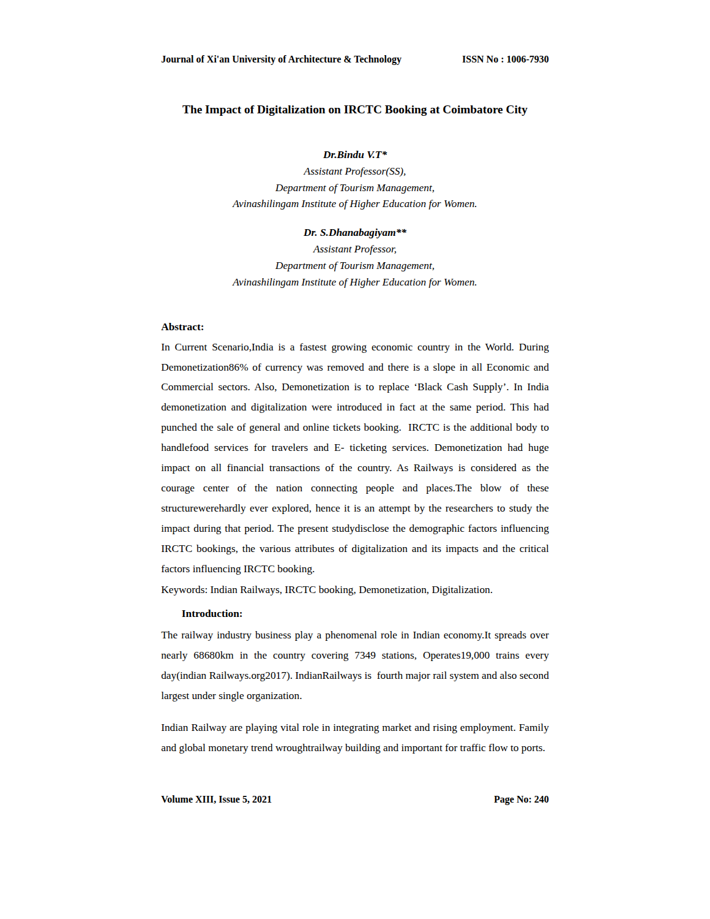Journal of Xi'an University of Architecture & Technology ISSN No : 1006-7930
The Impact of Digitalization on IRCTC Booking at Coimbatore City
Dr.Bindu V.T*
Assistant Professor(SS),
Department of Tourism Management,
Avinashilingam Institute of Higher Education for Women.
Dr. S.Dhanabagiyam**
Assistant Professor,
Department of Tourism Management,
Avinashilingam Institute of Higher Education for Women.
Abstract:
In Current Scenario,India is a fastest growing economic country in the World. During Demonetization86% of currency was removed and there is a slope in all Economic and Commercial sectors. Also, Demonetization is to replace ‘Black Cash Supply’. In India demonetization and digitalization were introduced in fact at the same period. This had punched the sale of general and online tickets booking. IRCTC is the additional body to handlefood services for travelers and E- ticketing services. Demonetization had huge impact on all financial transactions of the country. As Railways is considered as the courage center of the nation connecting people and places.The blow of these structurewerehardly ever explored, hence it is an attempt by the researchers to study the impact during that period. The present studydisclose the demographic factors influencing IRCTC bookings, the various attributes of digitalization and its impacts and the critical factors influencing IRCTC booking.
Keywords: Indian Railways, IRCTC booking, Demonetization, Digitalization.
Introduction:
The railway industry business play a phenomenal role in Indian economy.It spreads over nearly 68680km in the country covering 7349 stations, Operates19,000 trains every day(indian Railways.org2017). IndianRailways is fourth major rail system and also second largest under single organization.
Indian Railway are playing vital role in integrating market and rising employment. Family and global monetary trend wroughtrailway building and important for traffic flow to ports.
Volume XIII, Issue 5, 2021 Page No: 240